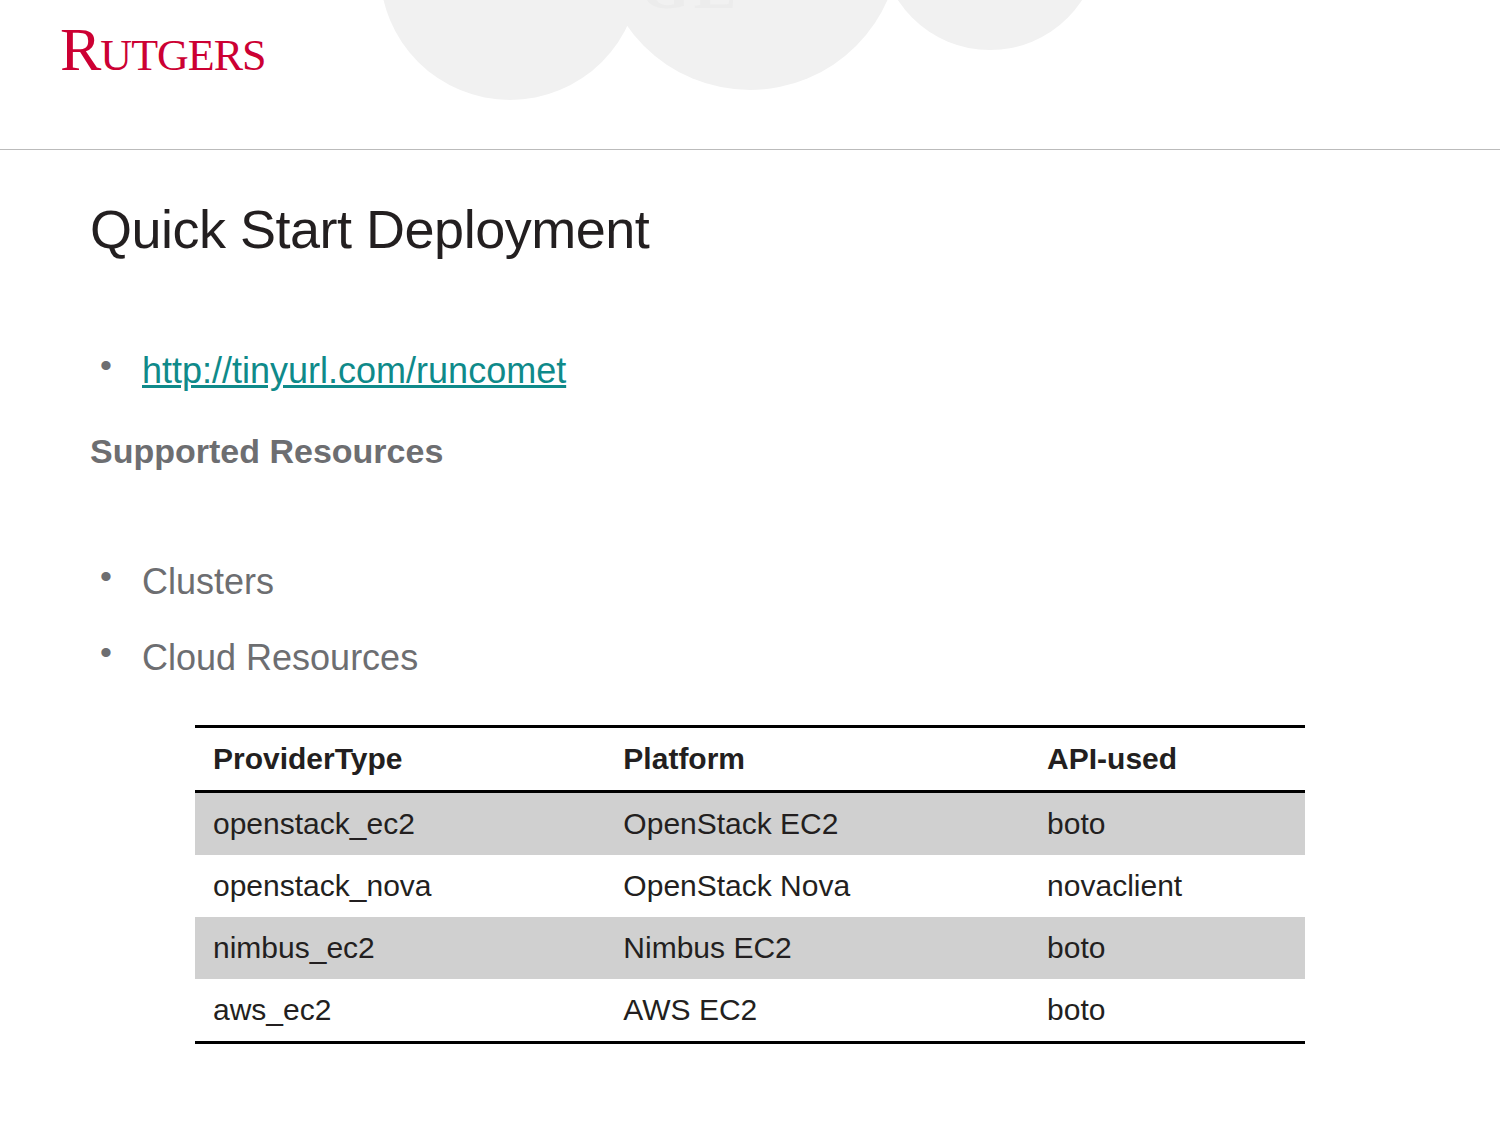GE
RUTGERS
Quick Start Deployment
http://tinyurl.com/runcomet
Supported Resources
Clusters
Cloud Resources
| ProviderType | Platform | API-used |
| --- | --- | --- |
| openstack_ec2 | OpenStack EC2 | boto |
| openstack_nova | OpenStack Nova | novaclient |
| nimbus_ec2 | Nimbus EC2 | boto |
| aws_ec2 | AWS EC2 | boto |